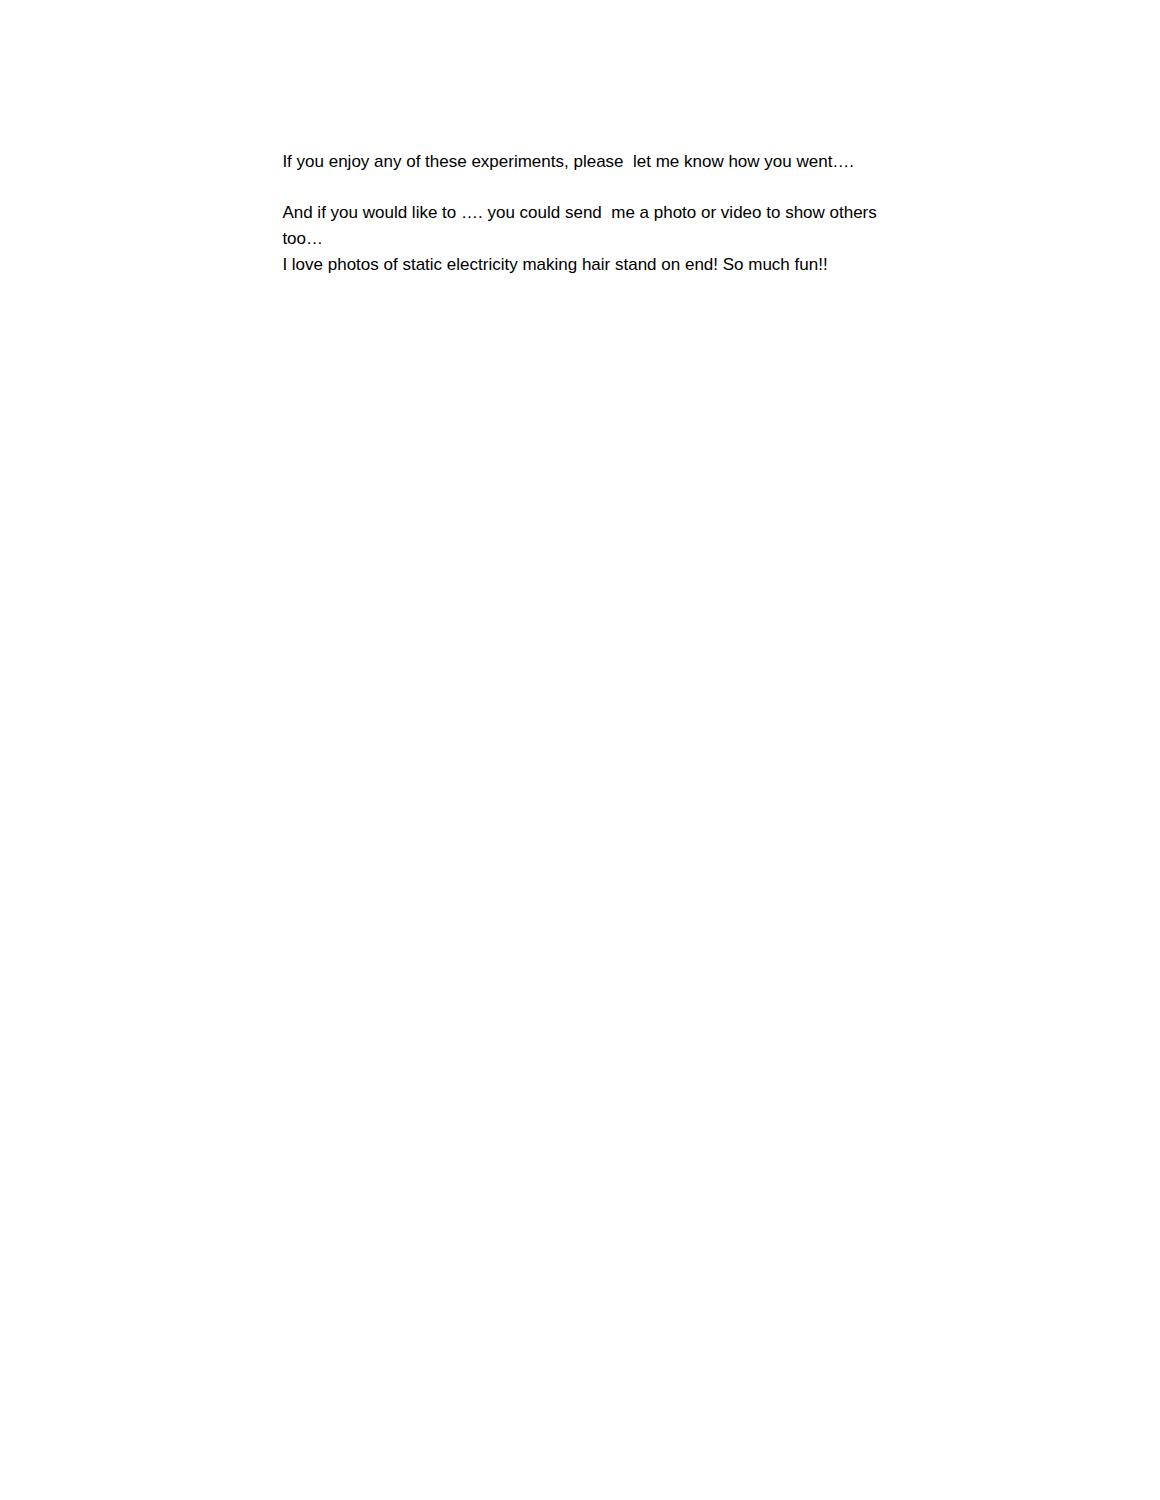If you enjoy any of these experiments, please let me know how you went….
And if you would like to …. you could send me a photo or video to show others too…
I love photos of static electricity making hair stand on end! So much fun!!